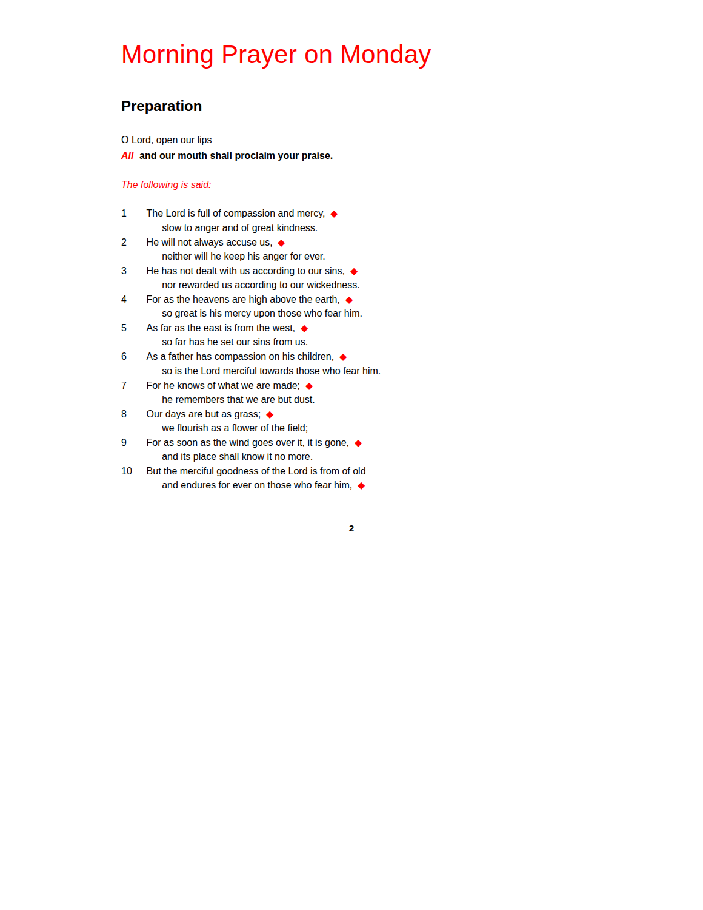Morning Prayer on Monday
Preparation
O Lord, open our lips
All and our mouth shall proclaim your praise.
The following is said:
The Lord is full of compassion and mercy,◆ slow to anger and of great kindness.
He will not always accuse us,◆ neither will he keep his anger for ever.
He has not dealt with us according to our sins,◆ nor rewarded us according to our wickedness.
For as the heavens are high above the earth,◆ so great is his mercy upon those who fear him.
As far as the east is from the west,◆ so far has he set our sins from us.
As a father has compassion on his children,◆ so is the Lord merciful towards those who fear him.
For he knows of what we are made;◆ he remembers that we are but dust.
Our days are but as grass;◆ we flourish as a flower of the field;
For as soon as the wind goes over it, it is gone,◆ and its place shall know it no more.
But the merciful goodness of the Lord is from of old and endures for ever on those who fear him,◆
2